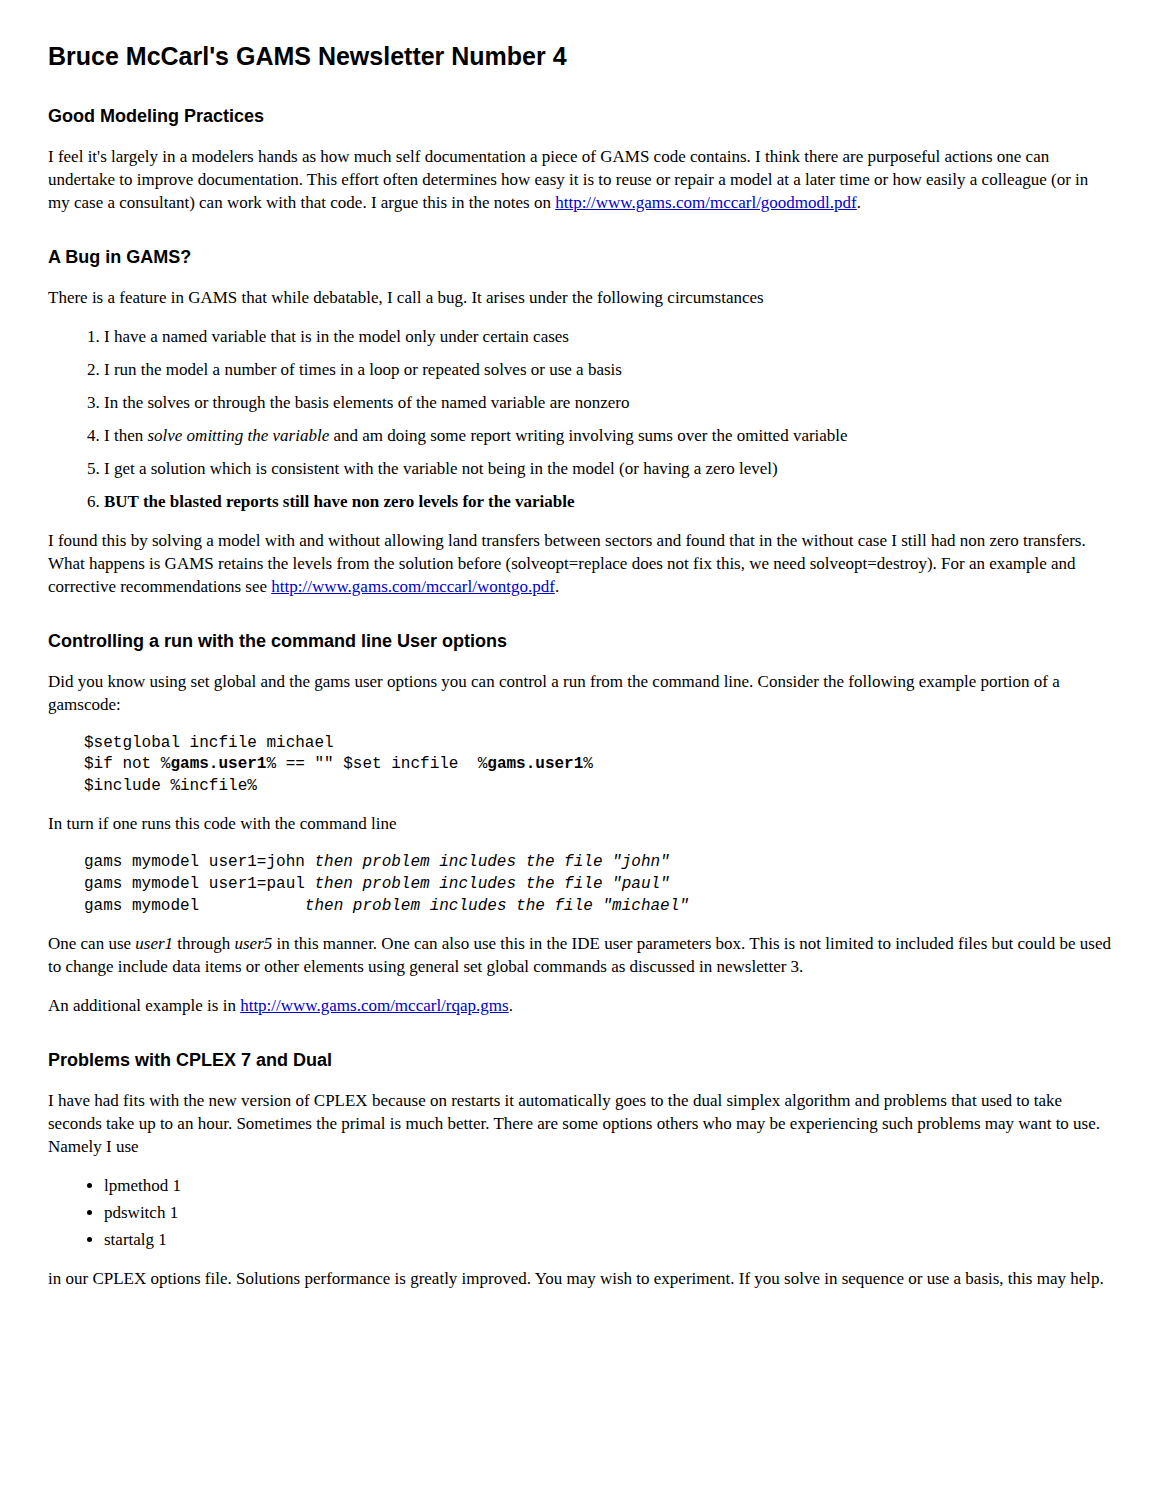Bruce McCarl's GAMS Newsletter Number 4
Good Modeling Practices
I feel it's largely in a modelers hands as how much self documentation a piece of GAMS code contains. I think there are purposeful actions one can undertake to improve documentation. This effort often determines how easy it is to reuse or repair a model at a later time or how easily a colleague (or in my case a consultant) can work with that code. I argue this in the notes on http://www.gams.com/mccarl/goodmodl.pdf.
A Bug in GAMS?
There is a feature in GAMS that while debatable, I call a bug. It arises under the following circumstances
I have a named variable that is in the model only under certain cases
I run the model a number of times in a loop or repeated solves or use a basis
In the solves or through the basis elements of the named variable are nonzero
I then solve omitting the variable and am doing some report writing involving sums over the omitted variable
I get a solution which is consistent with the variable not being in the model (or having a zero level)
BUT the blasted reports still have non zero levels for the variable
I found this by solving a model with and without allowing land transfers between sectors and found that in the without case I still had non zero transfers. What happens is GAMS retains the levels from the solution before (solveopt=replace does not fix this, we need solveopt=destroy). For an example and corrective recommendations see http://www.gams.com/mccarl/wontgo.pdf.
Controlling a run with the command line User options
Did you know using set global and the gams user options you can control a run from the command line. Consider the following example portion of a gamscode:
$setglobal incfile michael
$if not %gams.user1% == "" $set incfile  %gams.user1%
$include %incfile%
In turn if one runs this code with the command line
gams mymodel user1=john then problem includes the file "john"
gams mymodel user1=paul then problem includes the file "paul"
gams mymodel           then problem includes the file "michael"
One can use user1 through user5 in this manner. One can also use this in the IDE user parameters box. This is not limited to included files but could be used to change include data items or other elements using general set global commands as discussed in newsletter 3.
An additional example is in http://www.gams.com/mccarl/rqap.gms.
Problems with CPLEX 7 and Dual
I have had fits with the new version of CPLEX because on restarts it automatically goes to the dual simplex algorithm and problems that used to take seconds take up to an hour. Sometimes the primal is much better. There are some options others who may be experiencing such problems may want to use. Namely I use
lpmethod 1
pdswitch 1
startalg 1
in our CPLEX options file. Solutions performance is greatly improved. You may wish to experiment. If you solve in sequence or use a basis, this may help.